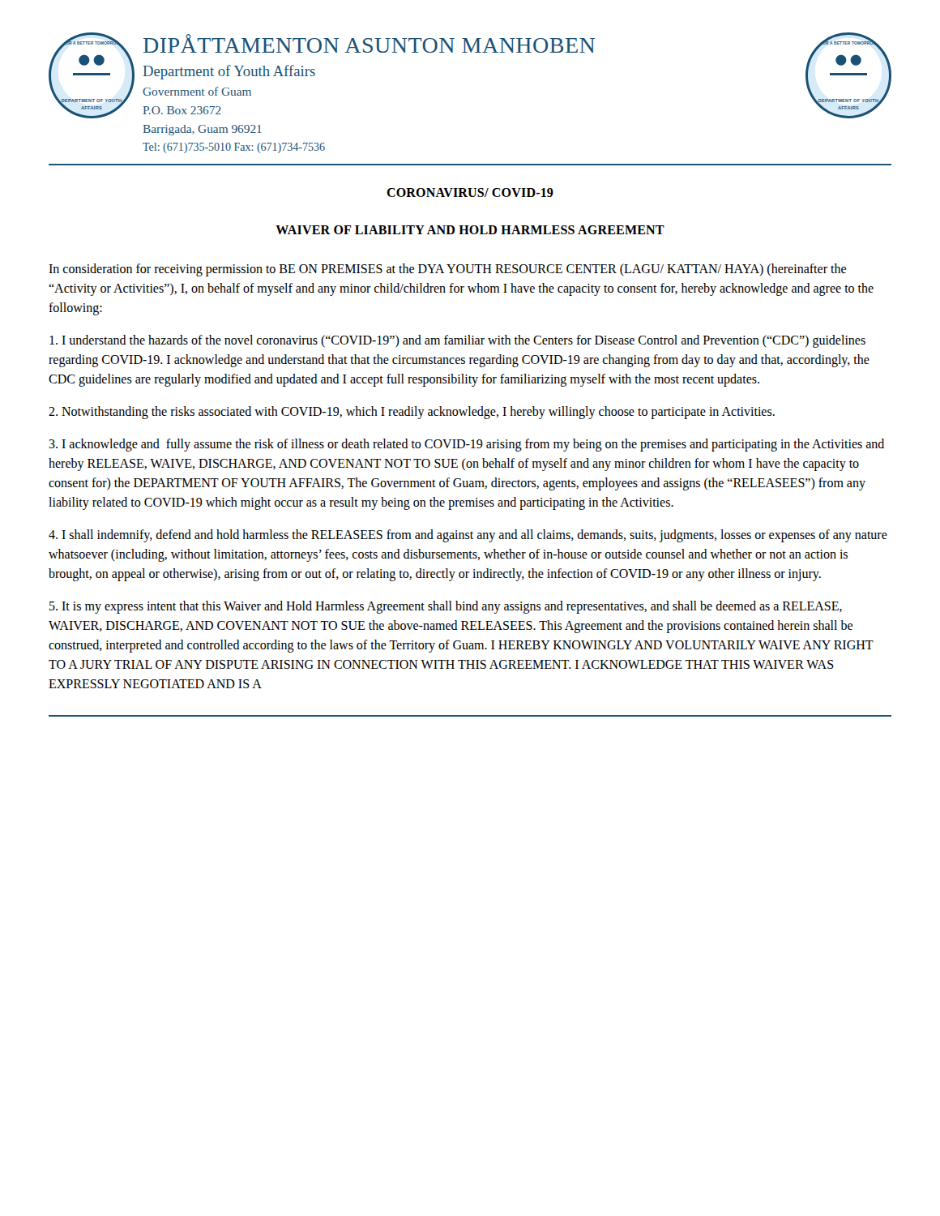DIPÅTTAMENTON ASUNTON MANHOBEN
Department of Youth Affairs
Government of Guam
P.O. Box 23672
Barrigada, Guam 96921
Tel: (671)735-5010 Fax: (671)734-7536
CORONAVIRUS/ COVID-19
WAIVER OF LIABILITY AND HOLD HARMLESS AGREEMENT
In consideration for receiving permission to BE ON PREMISES at the DYA YOUTH RESOURCE CENTER (LAGU/ KATTAN/ HAYA) (hereinafter the “Activity or Activities”), I, on behalf of myself and any minor child/children for whom I have the capacity to consent for, hereby acknowledge and agree to the following:
1. I understand the hazards of the novel coronavirus (“COVID-19”) and am familiar with the Centers for Disease Control and Prevention (“CDC”) guidelines regarding COVID-19. I acknowledge and understand that that the circumstances regarding COVID-19 are changing from day to day and that, accordingly, the CDC guidelines are regularly modified and updated and I accept full responsibility for familiarizing myself with the most recent updates.
2. Notwithstanding the risks associated with COVID-19, which I readily acknowledge, I hereby willingly choose to participate in Activities.
3. I acknowledge and fully assume the risk of illness or death related to COVID-19 arising from my being on the premises and participating in the Activities and hereby RELEASE, WAIVE, DISCHARGE, AND COVENANT NOT TO SUE (on behalf of myself and any minor children for whom I have the capacity to consent for) the DEPARTMENT OF YOUTH AFFAIRS, The Government of Guam, directors, agents, employees and assigns (the “RELEASEES”) from any liability related to COVID-19 which might occur as a result my being on the premises and participating in the Activities.
4. I shall indemnify, defend and hold harmless the RELEASEES from and against any and all claims, demands, suits, judgments, losses or expenses of any nature whatsoever (including, without limitation, attorneys’ fees, costs and disbursements, whether of in-house or outside counsel and whether or not an action is brought, on appeal or otherwise), arising from or out of, or relating to, directly or indirectly, the infection of COVID-19 or any other illness or injury.
5. It is my express intent that this Waiver and Hold Harmless Agreement shall bind any assigns and representatives, and shall be deemed as a RELEASE, WAIVER, DISCHARGE, AND COVENANT NOT TO SUE the above-named RELEASEES. This Agreement and the provisions contained herein shall be construed, interpreted and controlled according to the laws of the Territory of Guam. I HEREBY KNOWINGLY AND VOLUNTARILY WAIVE ANY RIGHT TO A JURY TRIAL OF ANY DISPUTE ARISING IN CONNECTION WITH THIS AGREEMENT. I ACKNOWLEDGE THAT THIS WAIVER WAS EXPRESSLY NEGOTIATED AND IS A